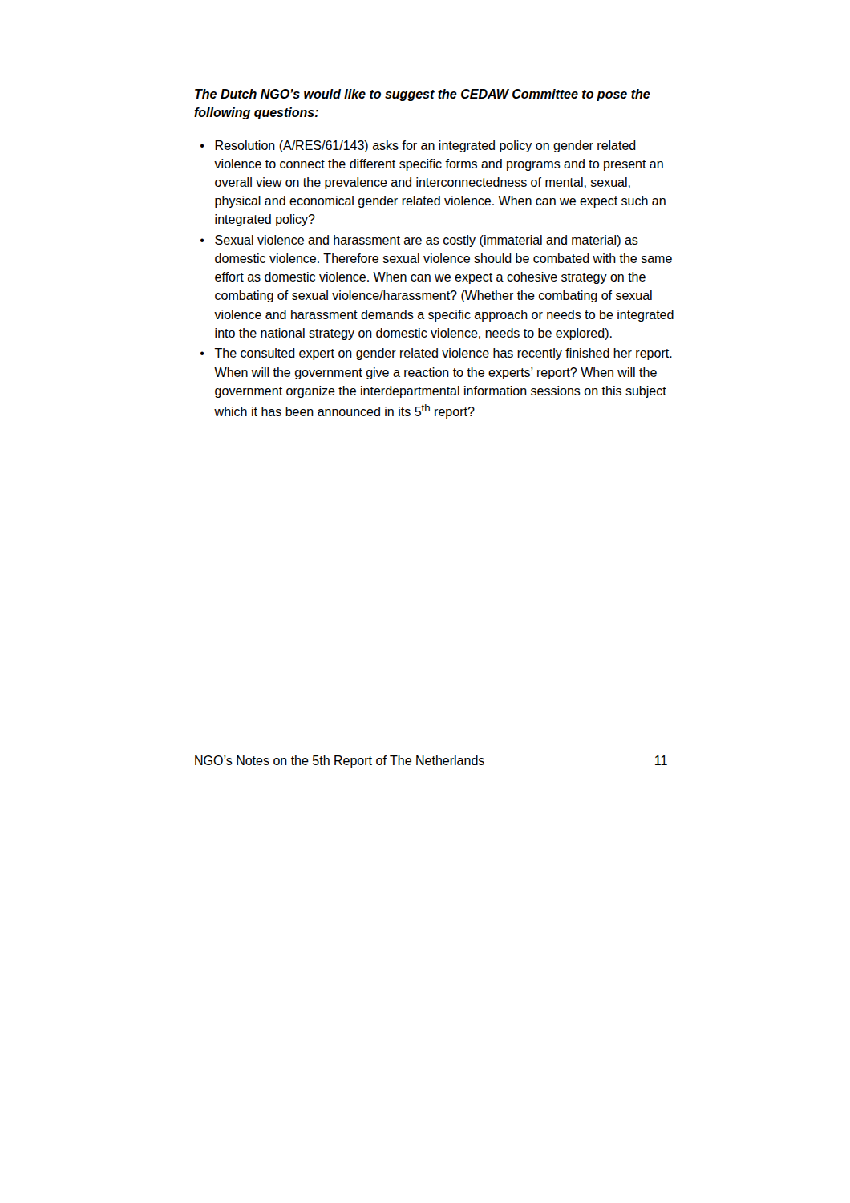The Dutch NGO’s would like to suggest the CEDAW Committee to pose the following questions:
Resolution (A/RES/61/143) asks for an integrated policy on gender related violence to connect the different specific forms and programs and to present an overall view on the prevalence and interconnectedness of mental, sexual, physical and economical gender related violence. When can we expect such an integrated policy?
Sexual violence and harassment are as costly (immaterial and material) as domestic violence. Therefore sexual violence should be combated with the same effort as domestic violence. When can we expect a cohesive strategy on the combating of sexual violence/harassment? (Whether the combating of sexual violence and harassment demands a specific approach or needs to be integrated into the national strategy on domestic violence, needs to be explored).
The consulted expert on gender related violence has recently finished her report. When will the government give a reaction to the experts’ report? When will the government organize the interdepartmental information sessions on this subject which it has been announced in its 5th report?
NGO’s Notes on the 5th Report of The Netherlands 11